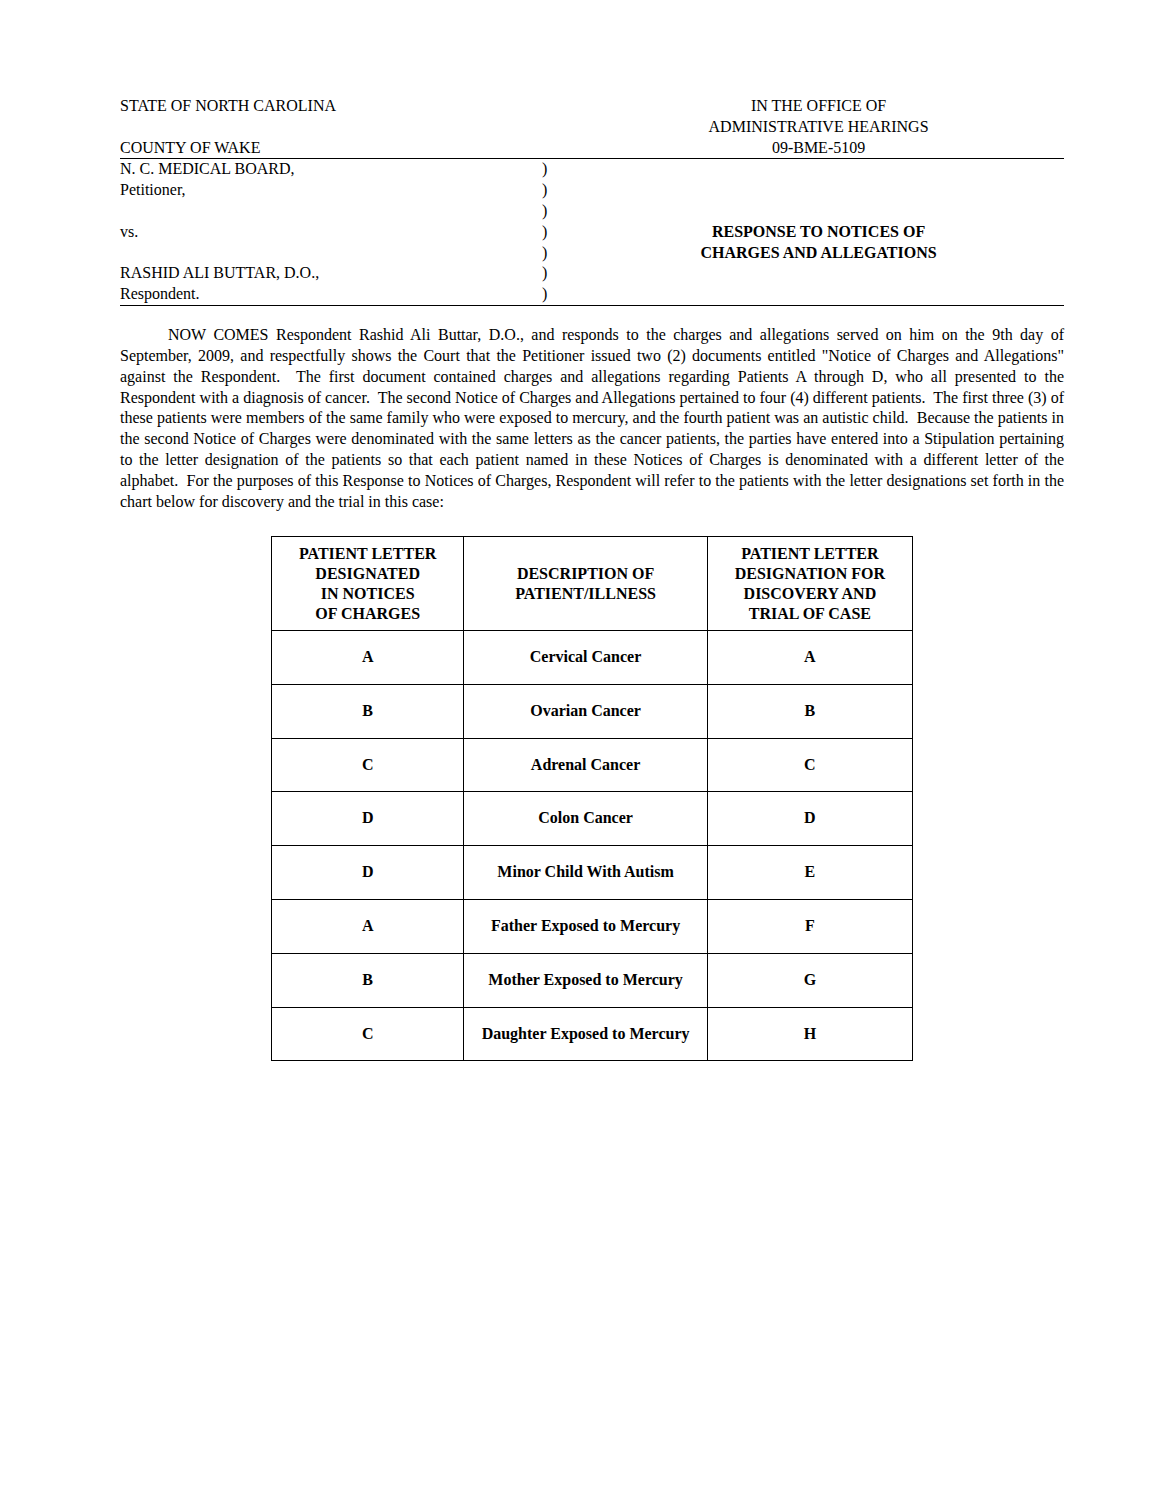| STATE OF NORTH CAROLINA | | IN THE OFFICE OF |
| | | ADMINISTRATIVE HEARINGS |
| COUNTY OF WAKE | | 09-BME-5109 |
| N. C. MEDICAL BOARD, | ) | |
| Petitioner, | ) | |
| | ) | |
| vs. | ) | RESPONSE TO NOTICES OF |
| | ) | CHARGES AND ALLEGATIONS |
| RASHID ALI BUTTAR, D.O., | ) | |
| Respondent. | ) | |
NOW COMES Respondent Rashid Ali Buttar, D.O., and responds to the charges and allegations served on him on the 9th day of September, 2009, and respectfully shows the Court that the Petitioner issued two (2) documents entitled "Notice of Charges and Allegations" against the Respondent. The first document contained charges and allegations regarding Patients A through D, who all presented to the Respondent with a diagnosis of cancer. The second Notice of Charges and Allegations pertained to four (4) different patients. The first three (3) of these patients were members of the same family who were exposed to mercury, and the fourth patient was an autistic child. Because the patients in the second Notice of Charges were denominated with the same letters as the cancer patients, the parties have entered into a Stipulation pertaining to the letter designation of the patients so that each patient named in these Notices of Charges is denominated with a different letter of the alphabet. For the purposes of this Response to Notices of Charges, Respondent will refer to the patients with the letter designations set forth in the chart below for discovery and the trial in this case:
| PATIENT LETTER DESIGNATED IN NOTICES OF CHARGES | DESCRIPTION OF PATIENT/ILLNESS | PATIENT LETTER DESIGNATION FOR DISCOVERY AND TRIAL OF CASE |
| --- | --- | --- |
| A | Cervical Cancer | A |
| B | Ovarian Cancer | B |
| C | Adrenal Cancer | C |
| D | Colon Cancer | D |
| D | Minor Child With Autism | E |
| A | Father Exposed to Mercury | F |
| B | Mother Exposed to Mercury | G |
| C | Daughter Exposed to Mercury | H |